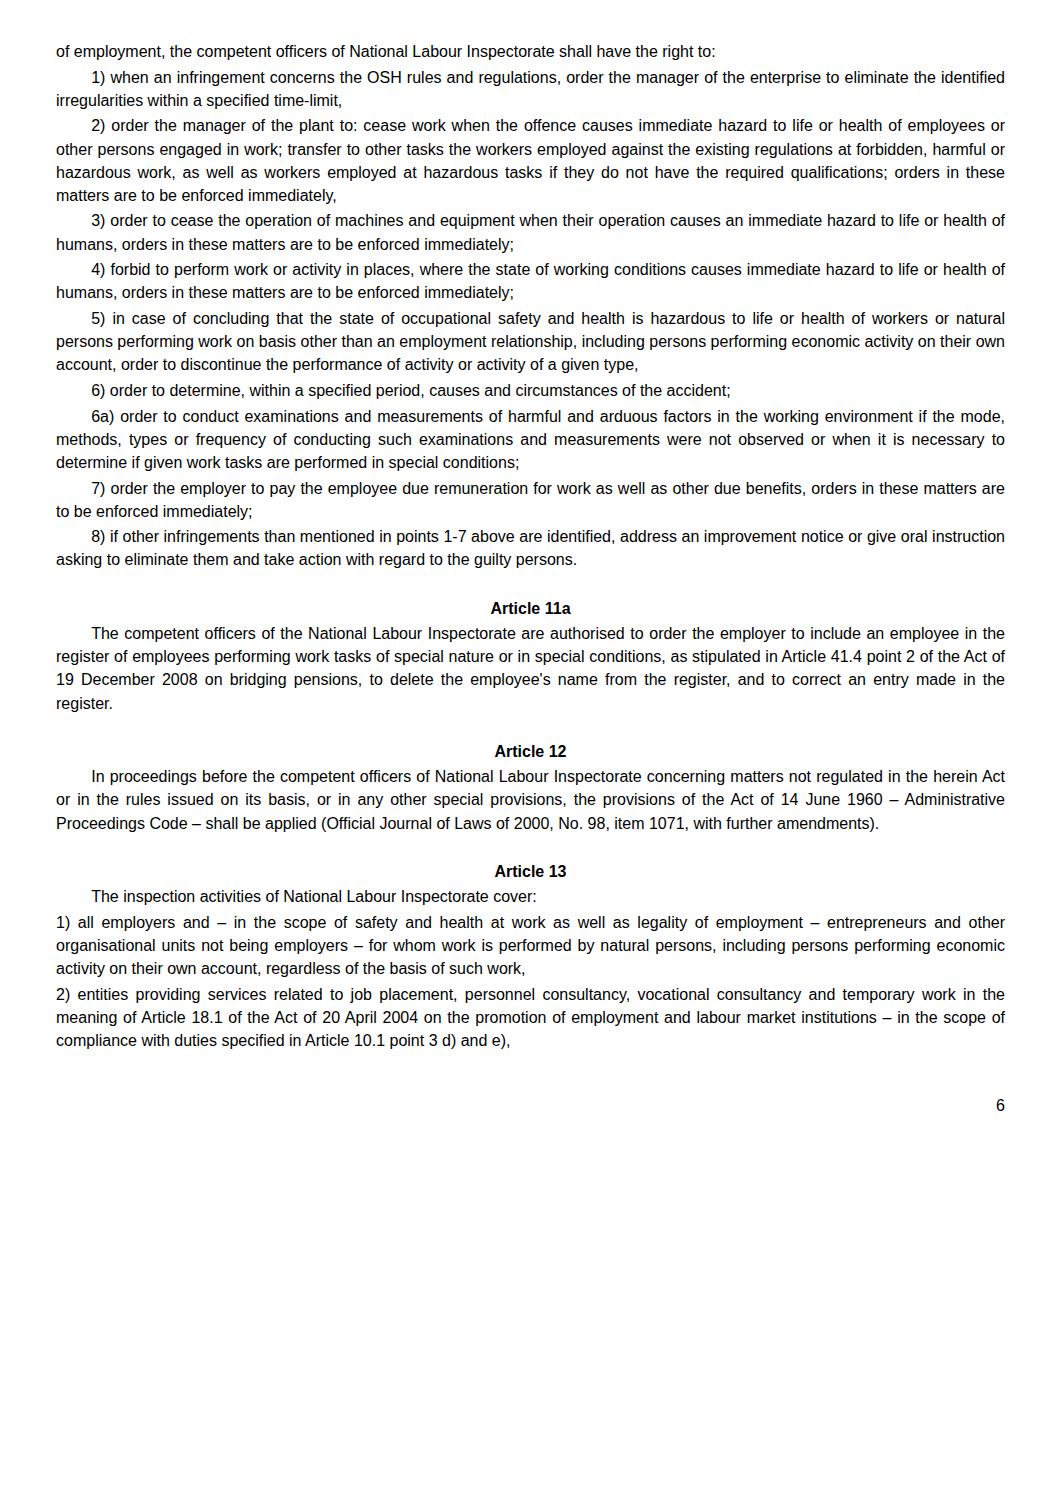of employment, the competent officers of National Labour Inspectorate shall have the right to:
1) when an infringement concerns the OSH rules and regulations, order the manager of the enterprise to eliminate the identified irregularities within a specified time-limit,
2) order the manager of the plant to: cease work when the offence causes immediate hazard to life or health of employees or other persons engaged in work; transfer to other tasks the workers employed against the existing regulations at forbidden, harmful or hazardous work, as well as workers employed at hazardous tasks if they do not have the required qualifications; orders in these matters are to be enforced immediately,
3) order to cease the operation of machines and equipment when their operation causes an immediate hazard to life or health of humans, orders in these matters are to be enforced immediately;
4) forbid to perform work or activity in places, where the state of working conditions causes immediate hazard to life or health of humans, orders in these matters are to be enforced immediately;
5) in case of concluding that the state of occupational safety and health is hazardous to life or health of workers or natural persons performing work on basis other than an employment relationship, including persons performing economic activity on their own account, order to discontinue the performance of activity or activity of a given type,
6) order to determine, within a specified period, causes and circumstances of the accident;
6a) order to conduct examinations and measurements of harmful and arduous factors in the working environment if the mode, methods, types or frequency of conducting such examinations and measurements were not observed or when it is necessary to determine if given work tasks are performed in special conditions;
7) order the employer to pay the employee due remuneration for work as well as other due benefits, orders in these matters are to be enforced immediately;
8) if other infringements than mentioned in points 1-7 above are identified, address an improvement notice or give oral instruction asking to eliminate them and take action with regard to the guilty persons.
Article 11a
The competent officers of the National Labour Inspectorate are authorised to order the employer to include an employee in the register of employees performing work tasks of special nature or in special conditions, as stipulated in Article 41.4 point 2 of the Act of 19 December 2008 on bridging pensions, to delete the employee's name from the register, and to correct an entry made in the register.
Article 12
In proceedings before the competent officers of National Labour Inspectorate concerning matters not regulated in the herein Act or in the rules issued on its basis, or in any other special provisions, the provisions of the Act of 14 June 1960 – Administrative Proceedings Code – shall be applied (Official Journal of Laws of 2000, No. 98, item 1071, with further amendments).
Article 13
The inspection activities of National Labour Inspectorate cover:
1) all employers and – in the scope of safety and health at work as well as legality of employment – entrepreneurs and other organisational units not being employers – for whom work is performed by natural persons, including persons performing economic activity on their own account, regardless of the basis of such work,
2) entities providing services related to job placement, personnel consultancy, vocational consultancy and temporary work in the meaning of Article 18.1 of the Act of 20 April 2004 on the promotion of employment and labour market institutions – in the scope of compliance with duties specified in Article 10.1 point 3 d) and e),
6